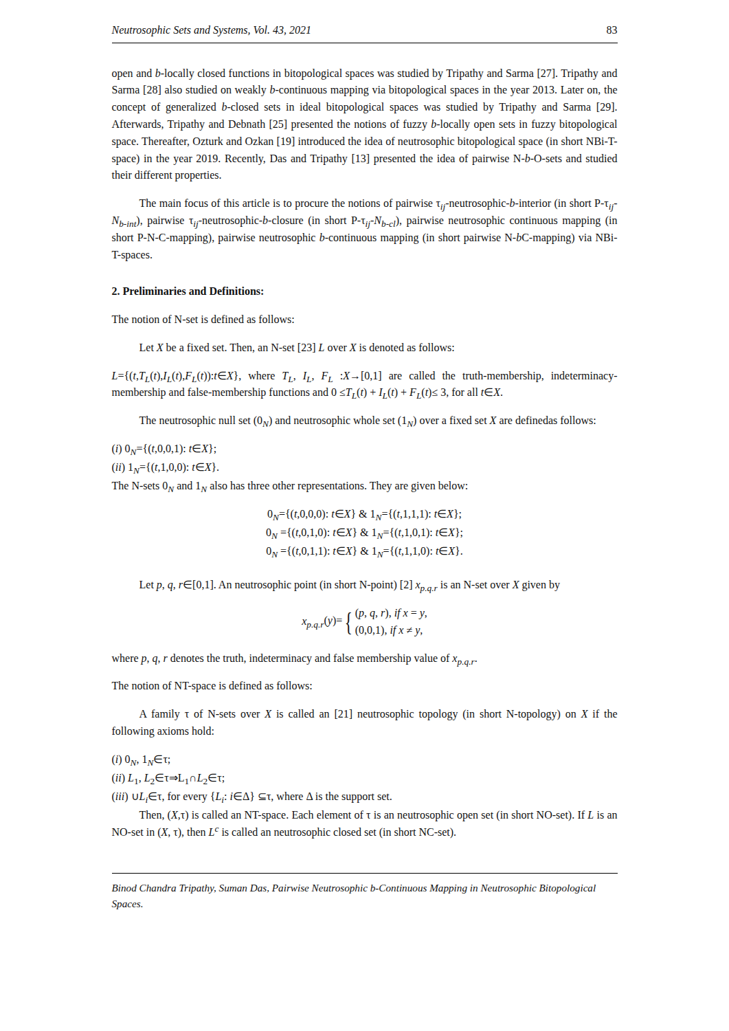Neutrosophic Sets and Systems, Vol. 43, 2021 83
open and b-locally closed functions in bitopological spaces was studied by Tripathy and Sarma [27]. Tripathy and Sarma [28] also studied on weakly b-continuous mapping via bitopological spaces in the year 2013. Later on, the concept of generalized b-closed sets in ideal bitopological spaces was studied by Tripathy and Sarma [29]. Afterwards, Tripathy and Debnath [25] presented the notions of fuzzy b-locally open sets in fuzzy bitopological space. Thereafter, Ozturk and Ozkan [19] introduced the idea of neutrosophic bitopological space (in short NBi-T-space) in the year 2019. Recently, Das and Tripathy [13] presented the idea of pairwise N-b-O-sets and studied their different properties.
The main focus of this article is to procure the notions of pairwise τij-neutrosophic-b-interior (in short P-τij-Nb-int), pairwise τij-neutrosophic-b-closure (in short P-τij-Nb-cl), pairwise neutrosophic continuous mapping (in short P-N-C-mapping), pairwise neutrosophic b-continuous mapping (in short pairwise N-b C-mapping) via NBi-T-spaces.
2. Preliminaries and Definitions:
The notion of N-set is defined as follows:
Let X be a fixed set. Then, an N-set [23] L over X is denoted as follows:
L={(t,TL(t),IL(t),FL(t)):t∈X}, where TL, IL, FL :X→[0,1] are called the truth-membership, indeterminacy-membership and false-membership functions and 0 ≤TL(t) + IL(t) + FL(t)≤ 3, for all t∈X.
The neutrosophic null set (0N) and neutrosophic whole set (1N) over a fixed set X are definedas follows:
(i) 0N={(t,0,0,1): t∈X};
(ii) 1N={(t,1,0,0): t∈X}.
The N-sets 0N and 1N also has three other representations. They are given below:
0N={(t,0,0,0): t∈X} & 1N={(t,1,1,1): t∈X};
0N ={(t,0,1,0): t∈X} & 1N={(t,1,0,1): t∈X};
0N ={(t,0,1,1): t∈X} & 1N={(t,1,1,0): t∈X}.
Let p, q, r∈[0,1]. An neutrosophic point (in short N-point) [2] xp.q.r is an N-set over X given by
xp.q.r(y)={ (p, q, r), if x = y,
(0,0,1), if x ≠ y,
where p, q, r denotes the truth, indeterminacy and false membership value of xp.q.r.
The notion of NT-space is defined as follows:
A family τ of N-sets over X is called an [21] neutrosophic topology (in short N-topology) on X if the following axioms hold:
(i) 0N, 1N∈τ;
(ii) L1, L2∈τ⇒L1∩L2∈τ;
(iii) ∪Li∈τ, for every {Li: i∈Δ} ⊆τ, where Δ is the support set.
Then, (X,τ) is called an NT-space. Each element of τ is an neutrosophic open set (in short NO-set). If L is an NO-set in (X, τ), then Lc is called an neutrosophic closed set (in short NC-set).
Binod Chandra Tripathy, Suman Das, Pairwise Neutrosophic b-Continuous Mapping in Neutrosophic Bitopological Spaces.